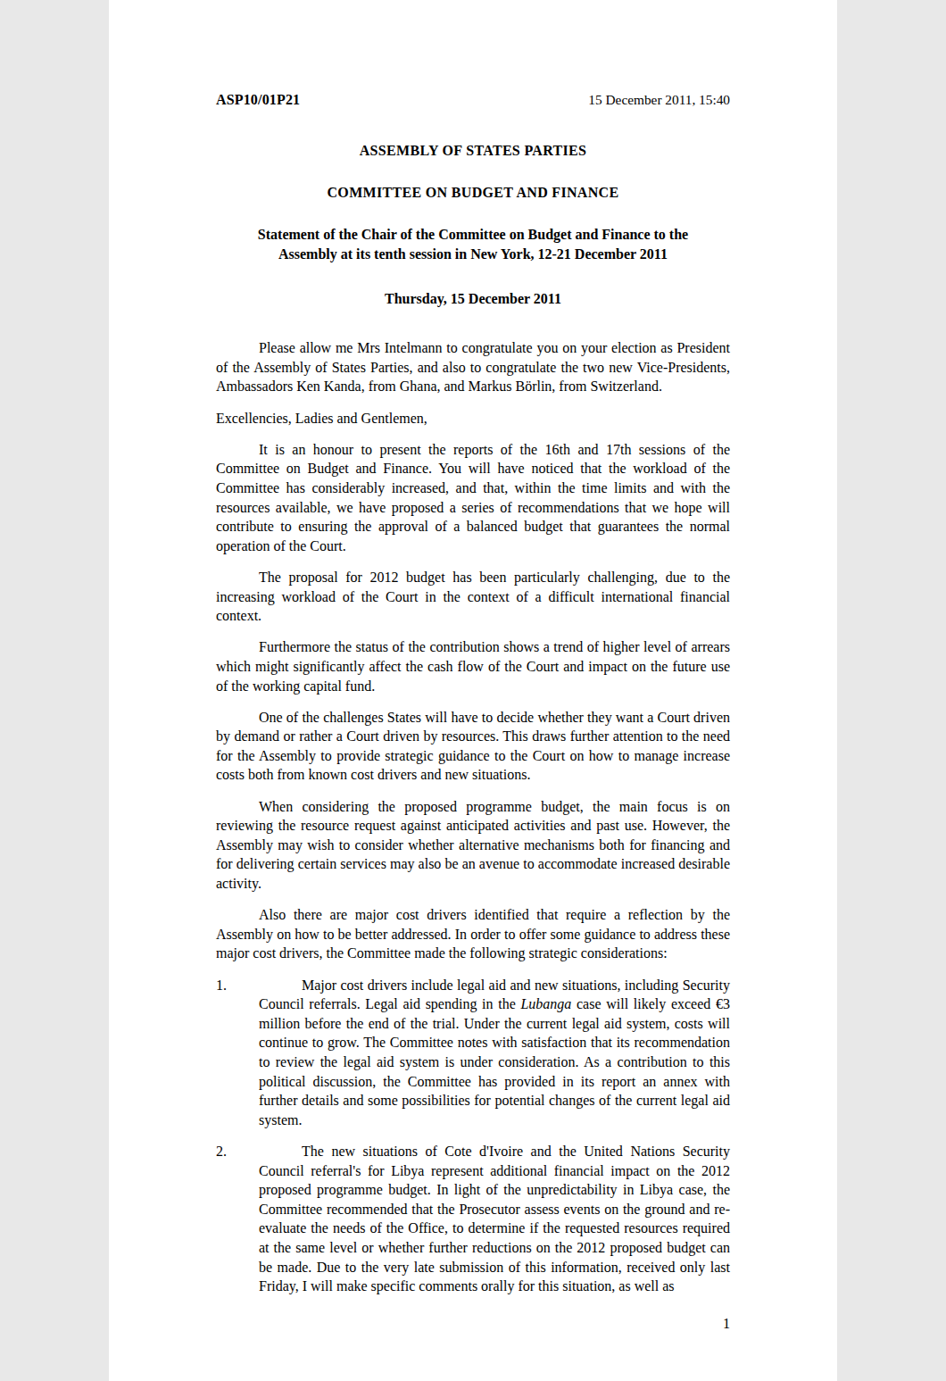ASP10/01P21 15 December 2011, 15:40
ASSEMBLY OF STATES PARTIES
COMMITTEE ON BUDGET AND FINANCE
Statement of the Chair of the Committee on Budget and Finance to the Assembly at its tenth session in New York, 12-21 December 2011
Thursday, 15 December 2011
Please allow me Mrs Intelmann to congratulate you on your election as President of the Assembly of States Parties, and also to congratulate the two new Vice-Presidents, Ambassadors Ken Kanda, from Ghana, and Markus Börlin, from Switzerland.
Excellencies, Ladies and Gentlemen,
It is an honour to present the reports of the 16th and 17th sessions of the Committee on Budget and Finance. You will have noticed that the workload of the Committee has considerably increased, and that, within the time limits and with the resources available, we have proposed a series of recommendations that we hope will contribute to ensuring the approval of a balanced budget that guarantees the normal operation of the Court.
The proposal for 2012 budget has been particularly challenging, due to the increasing workload of the Court in the context of a difficult international financial context.
Furthermore the status of the contribution shows a trend of higher level of arrears which might significantly affect the cash flow of the Court and impact on the future use of the working capital fund.
One of the challenges States will have to decide whether they want a Court driven by demand or rather a Court driven by resources. This draws further attention to the need for the Assembly to provide strategic guidance to the Court on how to manage increase costs both from known cost drivers and new situations.
When considering the proposed programme budget, the main focus is on reviewing the resource request against anticipated activities and past use. However, the Assembly may wish to consider whether alternative mechanisms both for financing and for delivering certain services may also be an avenue to accommodate increased desirable activity.
Also there are major cost drivers identified that require a reflection by the Assembly on how to be better addressed. In order to offer some guidance to address these major cost drivers, the Committee made the following strategic considerations:
1. Major cost drivers include legal aid and new situations, including Security Council referrals. Legal aid spending in the Lubanga case will likely exceed €3 million before the end of the trial. Under the current legal aid system, costs will continue to grow. The Committee notes with satisfaction that its recommendation to review the legal aid system is under consideration. As a contribution to this political discussion, the Committee has provided in its report an annex with further details and some possibilities for potential changes of the current legal aid system.
2. The new situations of Cote d'Ivoire and the United Nations Security Council referral's for Libya represent additional financial impact on the 2012 proposed programme budget. In light of the unpredictability in Libya case, the Committee recommended that the Prosecutor assess events on the ground and re-evaluate the needs of the Office, to determine if the requested resources required at the same level or whether further reductions on the 2012 proposed budget can be made. Due to the very late submission of this information, received only last Friday, I will make specific comments orally for this situation, as well as
1